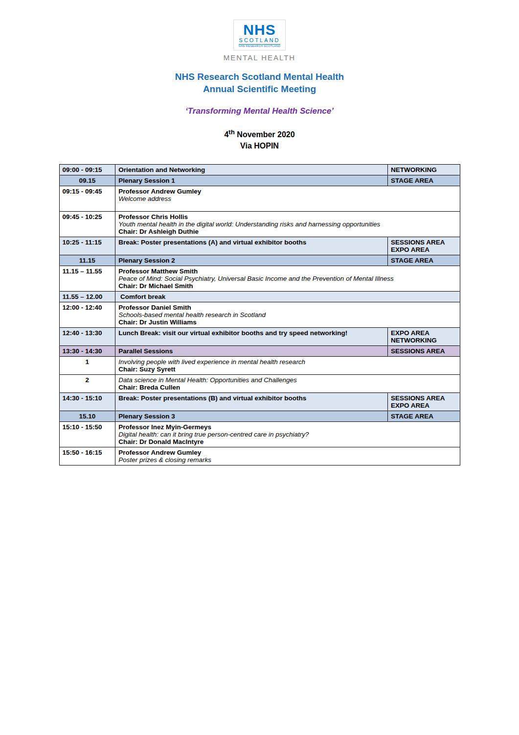NHS SCOTLAND NHS RESEARCH SCOTLAND
MENTAL HEALTH
NHS Research Scotland Mental Health
Annual Scientific Meeting
‘Transforming Mental Health Science’
4th November 2020
Via HOPIN
| 09:00 - 09:15 | Orientation and Networking | NETWORKING |
| 09.15 | Plenary Session 1 | STAGE AREA |
| 09:15 - 09:45 | Professor Andrew Gumley Welcome address |
| 09:45 - 10:25 | Professor Chris Hollis Youth mental health in the digital world: Understanding risks and harnessing opportunities Chair: Dr Ashleigh Duthie |
| 10:25 - 11:15 | Break: Poster presentations (A) and virtual exhibitor booths | SESSIONS AREA EXPO AREA |
| 11.15 | Plenary Session 2 | STAGE AREA |
| 11.15 – 11.55 | Professor Matthew Smith Peace of Mind: Social Psychiatry, Universal Basic Income and the Prevention of Mental Illness Chair: Dr Michael Smith |
| 11.55 – 12.00 | Comfort break |
| 12:00 - 12:40 | Professor Daniel Smith Schools-based mental health research in Scotland Chair: Dr Justin Williams |
| 12:40 - 13:30 | Lunch Break: visit our virtual exhibitor booths and try speed networking! | EXPO AREA NETWORKING |
| 13:30 - 14:30 | Parallel Sessions | SESSIONS AREA |
| 1 | Involving people with lived experience in mental health research Chair: Suzy Syrett |
| 2 | Data science in Mental Health: Opportunities and Challenges Chair: Breda Cullen |
| 14:30 - 15:10 | Break: Poster presentations (B) and virtual exhibitor booths | SESSIONS AREA EXPO AREA |
| 15.10 | Plenary Session 3 | STAGE AREA |
| 15:10 - 15:50 | Professor Inez Myin-Germeys Digital health: can it bring true person-centred care in psychiatry? Chair: Dr Donald MacIntyre |
| 15:50 - 16:15 | Professor Andrew Gumley Poster prizes & closing remarks |